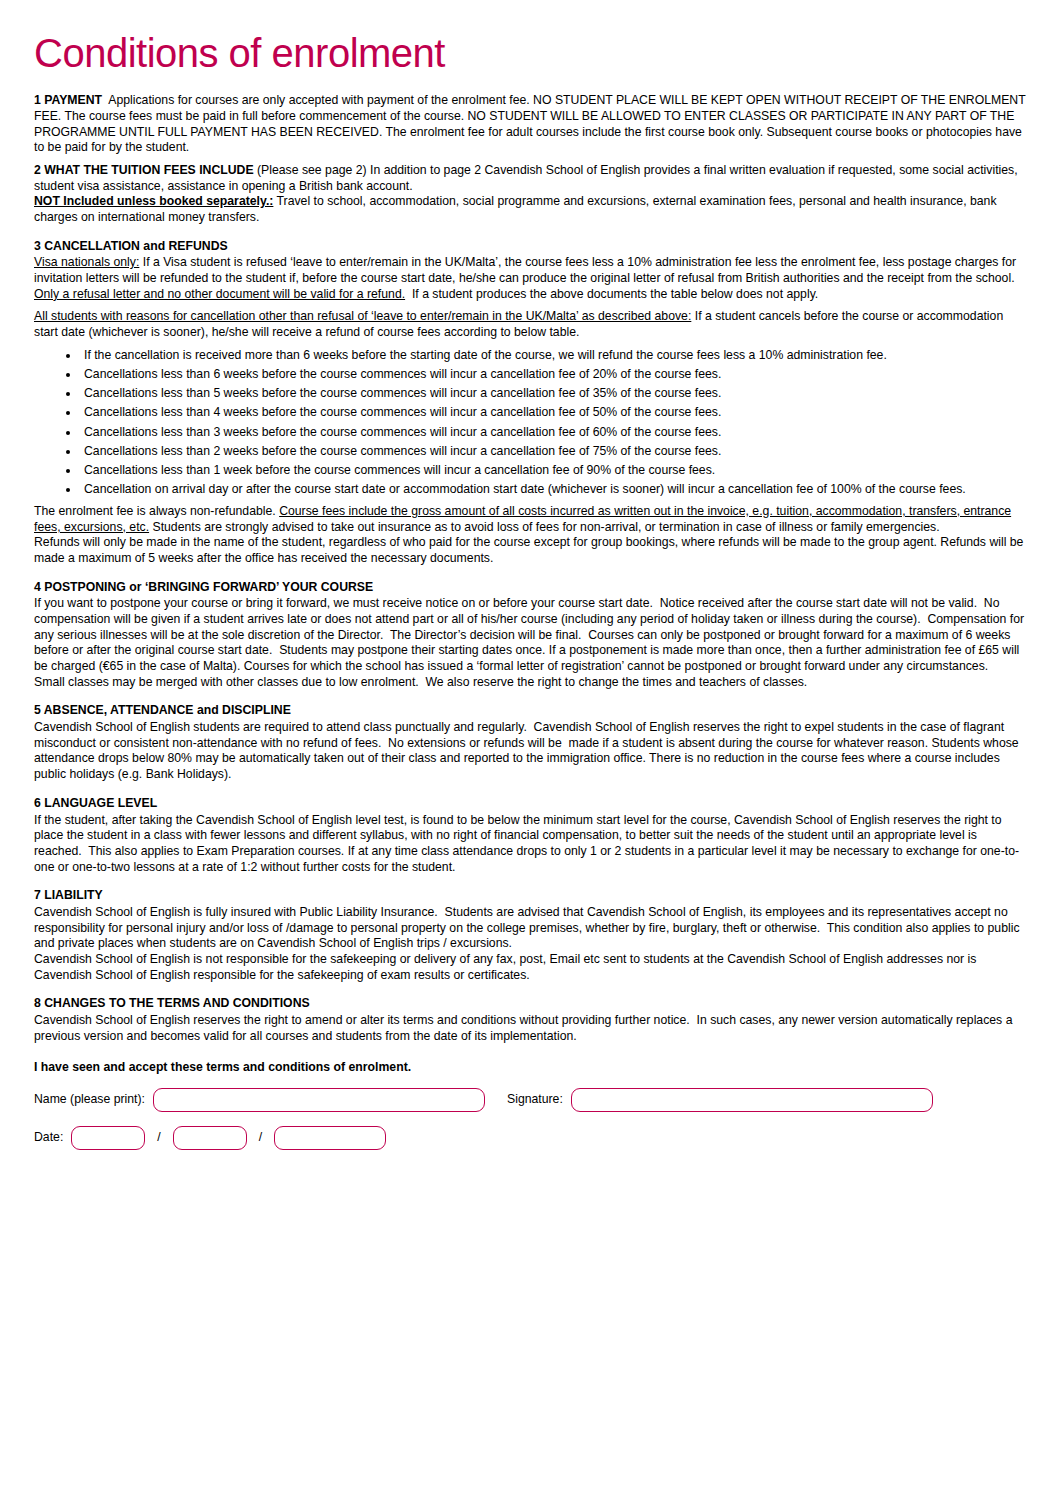Conditions of enrolment
1 PAYMENT Applications for courses are only accepted with payment of the enrolment fee. NO STUDENT PLACE WILL BE KEPT OPEN WITHOUT RECEIPT OF THE ENROLMENT FEE. The course fees must be paid in full before commencement of the course. NO STUDENT WILL BE ALLOWED TO ENTER CLASSES OR PARTICIPATE IN ANY PART OF THE PROGRAMME UNTIL FULL PAYMENT HAS BEEN RECEIVED. The enrolment fee for adult courses include the first course book only. Subsequent course books or photocopies have to be paid for by the student.
2 WHAT THE TUITION FEES INCLUDE (Please see page 2) In addition to page 2 Cavendish School of English provides a final written evaluation if requested, some social activities, student visa assistance, assistance in opening a British bank account.
NOT Included unless booked separately.: Travel to school, accommodation, social programme and excursions, external examination fees, personal and health insurance, bank charges on international money transfers.
3 CANCELLATION and REFUNDS
Visa nationals only: If a Visa student is refused ‘leave to enter/remain in the UK/Malta’, the course fees less a 10% administration fee less the enrolment fee, less postage charges for invitation letters will be refunded to the student if, before the course start date, he/she can produce the original letter of refusal from British authorities and the receipt from the school. Only a refusal letter and no other document will be valid for a refund. If a student produces the above documents the table below does not apply.
All students with reasons for cancellation other than refusal of ‘leave to enter/remain in the UK/Malta’ as described above: If a student cancels before the course or accommodation start date (whichever is sooner), he/she will receive a refund of course fees according to below table.
If the cancellation is received more than 6 weeks before the starting date of the course, we will refund the course fees less a 10% administration fee.
Cancellations less than 6 weeks before the course commences will incur a cancellation fee of 20% of the course fees.
Cancellations less than 5 weeks before the course commences will incur a cancellation fee of 35% of the course fees.
Cancellations less than 4 weeks before the course commences will incur a cancellation fee of 50% of the course fees.
Cancellations less than 3 weeks before the course commences will incur a cancellation fee of 60% of the course fees.
Cancellations less than 2 weeks before the course commences will incur a cancellation fee of 75% of the course fees.
Cancellations less than 1 week before the course commences will incur a cancellation fee of 90% of the course fees.
Cancellation on arrival day or after the course start date or accommodation start date (whichever is sooner) will incur a cancellation fee of 100% of the course fees.
The enrolment fee is always non-refundable. Course fees include the gross amount of all costs incurred as written out in the invoice, e.g. tuition, accommodation, transfers, entrance fees, excursions, etc. Students are strongly advised to take out insurance as to avoid loss of fees for non-arrival, or termination in case of illness or family emergencies.
Refunds will only be made in the name of the student, regardless of who paid for the course except for group bookings, where refunds will be made to the group agent. Refunds will be made a maximum of 5 weeks after the office has received the necessary documents.
4 POSTPONING or ‘BRINGING FORWARD’ YOUR COURSE
If you want to postpone your course or bring it forward, we must receive notice on or before your course start date. Notice received after the course start date will not be valid. No compensation will be given if a student arrives late or does not attend part or all of his/her course (including any period of holiday taken or illness during the course). Compensation for any serious illnesses will be at the sole discretion of the Director. The Director’s decision will be final. Courses can only be postponed or brought forward for a maximum of 6 weeks before or after the original course start date. Students may postpone their starting dates once. If a postponement is made more than once, then a further administration fee of £65 will be charged (€65 in the case of Malta). Courses for which the school has issued a ‘formal letter of registration’ cannot be postponed or brought forward under any circumstances.
Small classes may be merged with other classes due to low enrolment. We also reserve the right to change the times and teachers of classes.
5 ABSENCE, ATTENDANCE and DISCIPLINE
Cavendish School of English students are required to attend class punctually and regularly. Cavendish School of English reserves the right to expel students in the case of flagrant misconduct or consistent non-attendance with no refund of fees. No extensions or refunds will be made if a student is absent during the course for whatever reason. Students whose attendance drops below 80% may be automatically taken out of their class and reported to the immigration office. There is no reduction in the course fees where a course includes public holidays (e.g. Bank Holidays).
6 LANGUAGE LEVEL
If the student, after taking the Cavendish School of English level test, is found to be below the minimum start level for the course, Cavendish School of English reserves the right to place the student in a class with fewer lessons and different syllabus, with no right of financial compensation, to better suit the needs of the student until an appropriate level is reached. This also applies to Exam Preparation courses. If at any time class attendance drops to only 1 or 2 students in a particular level it may be necessary to exchange for one-to-one or one-to-two lessons at a rate of 1:2 without further costs for the student.
7 LIABILITY
Cavendish School of English is fully insured with Public Liability Insurance. Students are advised that Cavendish School of English, its employees and its representatives accept no responsibility for personal injury and/or loss of /damage to personal property on the college premises, whether by fire, burglary, theft or otherwise. This condition also applies to public and private places when students are on Cavendish School of English trips / excursions.
Cavendish School of English is not responsible for the safekeeping or delivery of any fax, post, Email etc sent to students at the Cavendish School of English addresses nor is Cavendish School of English responsible for the safekeeping of exam results or certificates.
8 CHANGES TO THE TERMS AND CONDITIONS
Cavendish School of English reserves the right to amend or alter its terms and conditions without providing further notice. In such cases, any newer version automatically replaces a previous version and becomes valid for all courses and students from the date of its implementation.
I have seen and accept these terms and conditions of enrolment.
Name (please print): Signature:
Date: / /